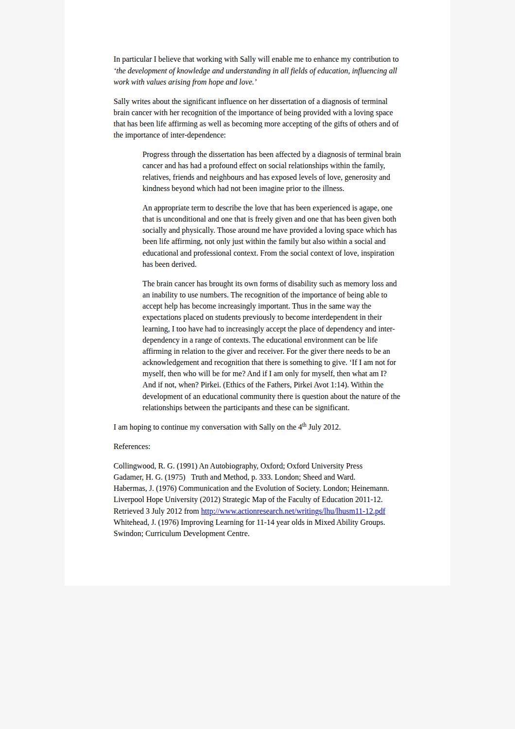In particular I believe that working with Sally will enable me to enhance my contribution to ‘the development of knowledge and understanding in all fields of education, influencing all work with values arising from hope and love.’
Sally writes about the significant influence on her dissertation of a diagnosis of terminal brain cancer with her recognition of the importance of being provided with a loving space that has been life affirming as well as becoming more accepting of the gifts of others and of the importance of inter-dependence:
Progress through the dissertation has been affected by a diagnosis of terminal brain cancer and has had a profound effect on social relationships within the family, relatives, friends and neighbours and has exposed levels of love, generosity and kindness beyond which had not been imagine prior to the illness.
An appropriate term to describe the love that has been experienced is agape, one that is unconditional and one that is freely given and one that has been given both socially and physically. Those around me have provided a loving space which has been life affirming, not only just within the family but also within a social and educational and professional context. From the social context of love, inspiration has been derived.
The brain cancer has brought its own forms of disability such as memory loss and an inability to use numbers. The recognition of the importance of being able to accept help has become increasingly important. Thus in the same way the expectations placed on students previously to become interdependent in their learning, I too have had to increasingly accept the place of dependency and inter-dependency in a range of contexts. The educational environment can be life affirming in relation to the giver and receiver. For the giver there needs to be an acknowledgement and recognition that there is something to give. ‘If I am not for myself, then who will be for me? And if I am only for myself, then what am I? And if not, when? Pirkei. (Ethics of the Fathers, Pirkei Avot 1:14). Within the development of an educational community there is question about the nature of the relationships between the participants and these can be significant.
I am hoping to continue my conversation with Sally on the 4th July 2012.
References:
Collingwood, R. G. (1991) An Autobiography, Oxford; Oxford University Press
Gadamer, H. G. (1975) Truth and Method, p. 333. London; Sheed and Ward.
Habermas, J. (1976) Communication and the Evolution of Society. London; Heinemann.
Liverpool Hope University (2012) Strategic Map of the Faculty of Education 2011-12. Retrieved 3 July 2012 from http://www.actionresearch.net/writings/lhu/lhusm11-12.pdf
Whitehead, J. (1976) Improving Learning for 11-14 year olds in Mixed Ability Groups. Swindon; Curriculum Development Centre.